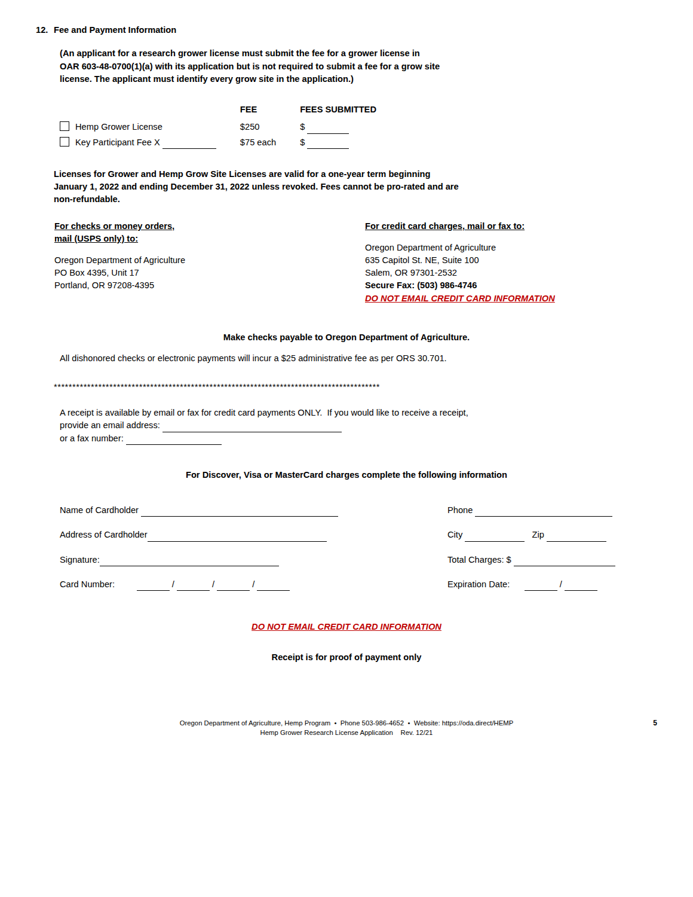12. Fee and Payment Information
(An applicant for a research grower license must submit the fee for a grower license in
OAR 603-48-0700(1)(a) with its application but is not required to submit a fee for a grow site
license. The applicant must identify every grow site in the application.)
| | FEE | FEES SUBMITTED |
| --- | --- | --- |
| Hemp Grower License | $250 | $ |
| Key Participant Fee X | $75 each | $ |
Licenses for Grower and Hemp Grow Site Licenses are valid for a one-year term beginning
January 1, 2022 and ending December 31, 2022 unless revoked. Fees cannot be pro-rated and are
non-refundable.
| For checks or money orders, mail (USPS only) to: Oregon Department of Agriculture PO Box 4395, Unit 17 Portland, OR 97208-4395 | For credit card charges, mail or fax to: Oregon Department of Agriculture 635 Capitol St. NE, Suite 100 Salem, OR 97301-2532 Secure Fax: (503) 986-4746 DO NOT EMAIL CREDIT CARD INFORMATION |
Make checks payable to Oregon Department of Agriculture.
All dishonored checks or electronic payments will incur a $25 administrative fee as per ORS 30.701.
****************************************************************************************
A receipt is available by email or fax for credit card payments ONLY. If you would like to receive a receipt,
provide an email address:
or a fax number:
For Discover, Visa or MasterCard charges complete the following information
| Name of Cardholder | Phone |
| Address of Cardholder | City Zip |
| Signature: | Total Charges: $ |
| Card Number: / / / | Expiration Date: / |
DO NOT EMAIL CREDIT CARD INFORMATION
Receipt is for proof of payment only
5 Oregon Department of Agriculture, Hemp Program • Phone 503-986-4652 • Website: https://oda.direct/HEMP
Hemp Grower Research License Application Rev. 12/21